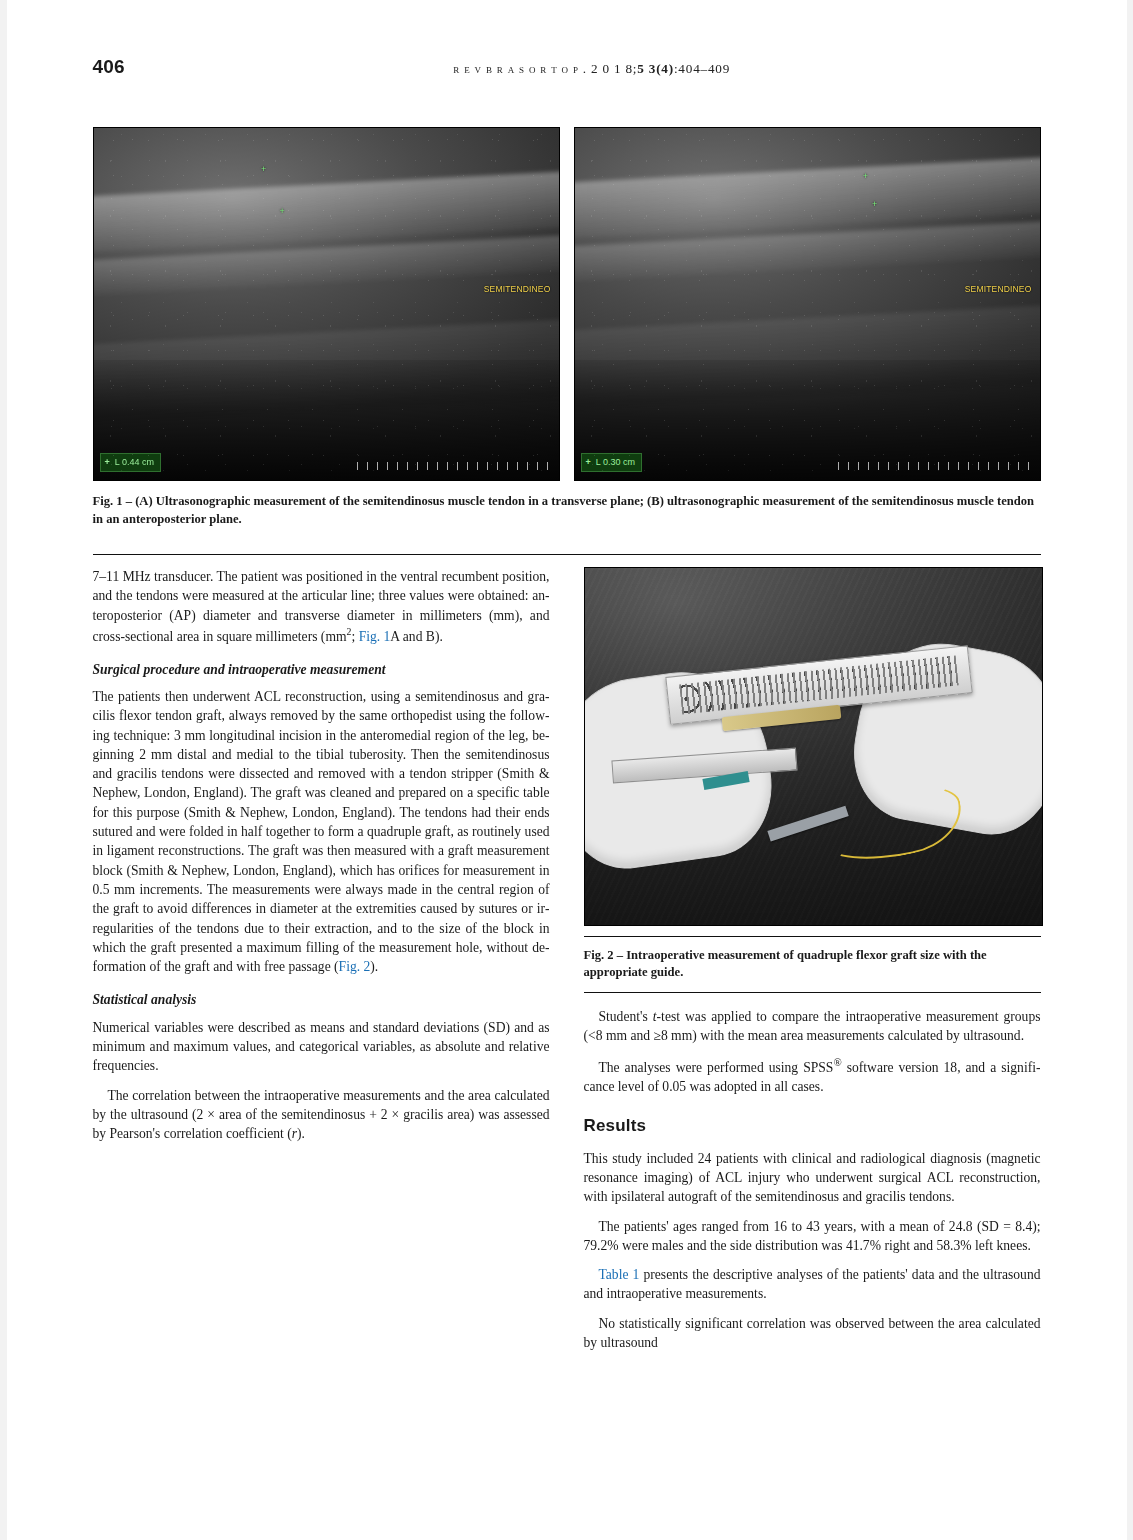406
r e v b r a s o r t o p . 2 0 1 8;5 3(4):404–409
A
+
+
SEMITENDINEO
+ L 0.44 cm
B
+
+
SEMITENDINEO
+ L 0.30 cm
Fig. 1 – (A) Ultrasonographic measurement of the semitendinosus muscle tendon in a transverse plane; (B) ultrasonographic measurement of the semitendinosus muscle tendon in an anteroposterior plane.
7–11 MHz transducer. The patient was positioned in the ventral recumbent position, and the tendons were measured at the articular line; three values were obtained: anteroposterior (AP) diameter and transverse diameter in millimeters (mm), and cross-sectional area in square millimeters (mm2; Fig. 1 A and B).
Surgical procedure and intraoperative measurement
The patients then underwent ACL reconstruction, using a semitendinosus and gracilis flexor tendon graft, always removed by the same orthopedist using the following technique: 3 mm longitudinal incision in the anteromedial region of the leg, beginning 2 mm distal and medial to the tibial tuberosity. Then the semitendinosus and gracilis tendons were dissected and removed with a tendon stripper (Smith & Nephew, London, England). The graft was cleaned and prepared on a specific table for this purpose (Smith & Nephew, London, England). The tendons had their ends sutured and were folded in half together to form a quadruple graft, as routinely used in ligament reconstructions. The graft was then measured with a graft measurement block (Smith & Nephew, London, England), which has orifices for measurement in 0.5 mm increments. The measurements were always made in the central region of the graft to avoid differences in diameter at the extremities caused by sutures or irregularities of the tendons due to their extraction, and to the size of the block in which the graft presented a maximum filling of the measurement hole, without deformation of the graft and with free passage (Fig. 2).
Statistical analysis
Numerical variables were described as means and standard deviations (SD) and as minimum and maximum values, and categorical variables, as absolute and relative frequencies.
The correlation between the intraoperative measurements and the area calculated by the ultrasound (2 × area of the semitendinosus + 2 × gracilis area) was assessed by Pearson's correlation coefficient (r).
Fig. 2 – Intraoperative measurement of quadruple flexor graft size with the appropriate guide.
Student's t-test was applied to compare the intraoperative measurement groups (<8 mm and ≥8 mm) with the mean area measurements calculated by ultrasound.
The analyses were performed using SPSS® software version 18, and a significance level of 0.05 was adopted in all cases.
Results
This study included 24 patients with clinical and radiological diagnosis (magnetic resonance imaging) of ACL injury who underwent surgical ACL reconstruction, with ipsilateral autograft of the semitendinosus and gracilis tendons.
The patients' ages ranged from 16 to 43 years, with a mean of 24.8 (SD = 8.4); 79.2% were males and the side distribution was 41.7% right and 58.3% left knees.
Table 1 presents the descriptive analyses of the patients' data and the ultrasound and intraoperative measurements.
No statistically significant correlation was observed between the area calculated by ultrasound